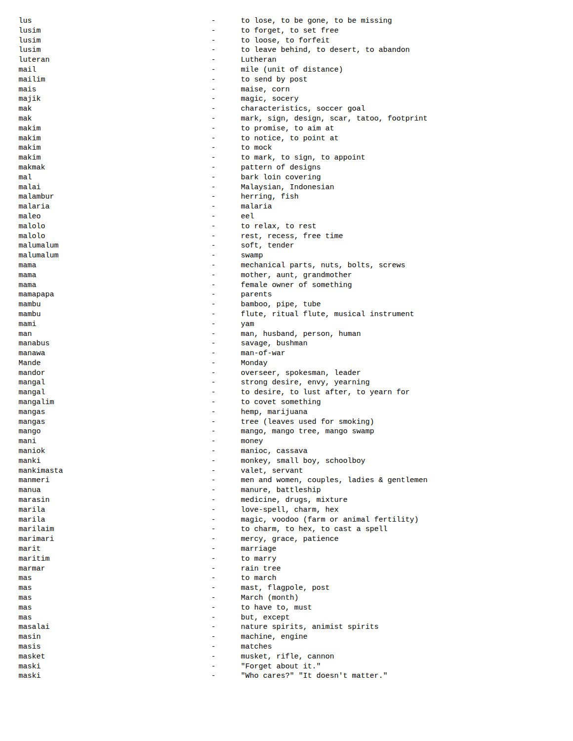| lus | - | to lose, to be gone, to be missing |
| lusim | - | to forget, to set free |
| lusim | - | to loose, to forfeit |
| lusim | - | to leave behind, to desert, to abandon |
| luteran | - | Lutheran |
| mail | - | mile (unit of distance) |
| mailim | - | to send by post |
| mais | - | maise, corn |
| majik | - | magic, socery |
| mak | - | characteristics, soccer goal |
| mak | - | mark, sign, design, scar, tatoo, footprint |
| makim | - | to promise, to aim at |
| makim | - | to notice, to point at |
| makim | - | to mock |
| makim | - | to mark, to sign, to appoint |
| makmak | - | pattern of designs |
| mal | - | bark loin covering |
| malai | - | Malaysian, Indonesian |
| malambur | - | herring, fish |
| malaria | - | malaria |
| maleo | - | eel |
| malolo | - | to relax, to rest |
| malolo | - | rest, recess, free time |
| malumalum | - | soft, tender |
| malumalum | - | swamp |
| mama | - | mechanical parts, nuts, bolts, screws |
| mama | - | mother, aunt, grandmother |
| mama | - | female owner of something |
| mamapapa | - | parents |
| mambu | - | bamboo, pipe, tube |
| mambu | - | flute, ritual flute, musical instrument |
| mami | - | yam |
| man | - | man, husband, person, human |
| manabus | - | savage, bushman |
| manawa | - | man-of-war |
| Mande | - | Monday |
| mandor | - | overseer, spokesman, leader |
| mangal | - | strong desire, envy, yearning |
| mangal | - | to desire, to lust after, to yearn for |
| mangalim | - | to covet something |
| mangas | - | hemp, marijuana |
| mangas | - | tree (leaves used for smoking) |
| mango | - | mango, mango tree, mango swamp |
| mani | - | money |
| maniok | - | manioc, cassava |
| manki | - | monkey, small boy, schoolboy |
| mankimasta | - | valet, servant |
| manmeri | - | men and women, couples, ladies & gentlemen |
| manua | - | manure, battleship |
| marasin | - | medicine, drugs, mixture |
| marila | - | love-spell, charm, hex |
| marila | - | magic, voodoo (farm or animal fertility) |
| marilaim | - | to charm, to hex, to cast a spell |
| marimari | - | mercy, grace, patience |
| marit | - | marriage |
| maritim | - | to marry |
| marmar | - | rain tree |
| mas | - | to march |
| mas | - | mast, flagpole, post |
| mas | - | March (month) |
| mas | - | to have to, must |
| mas | - | but, except |
| masalai | - | nature spirits, animist spirits |
| masin | - | machine, engine |
| masis | - | matches |
| masket | - | musket, rifle, cannon |
| maski | - | "Forget about it." |
| maski | - | "Who cares?" "It doesn't matter." |